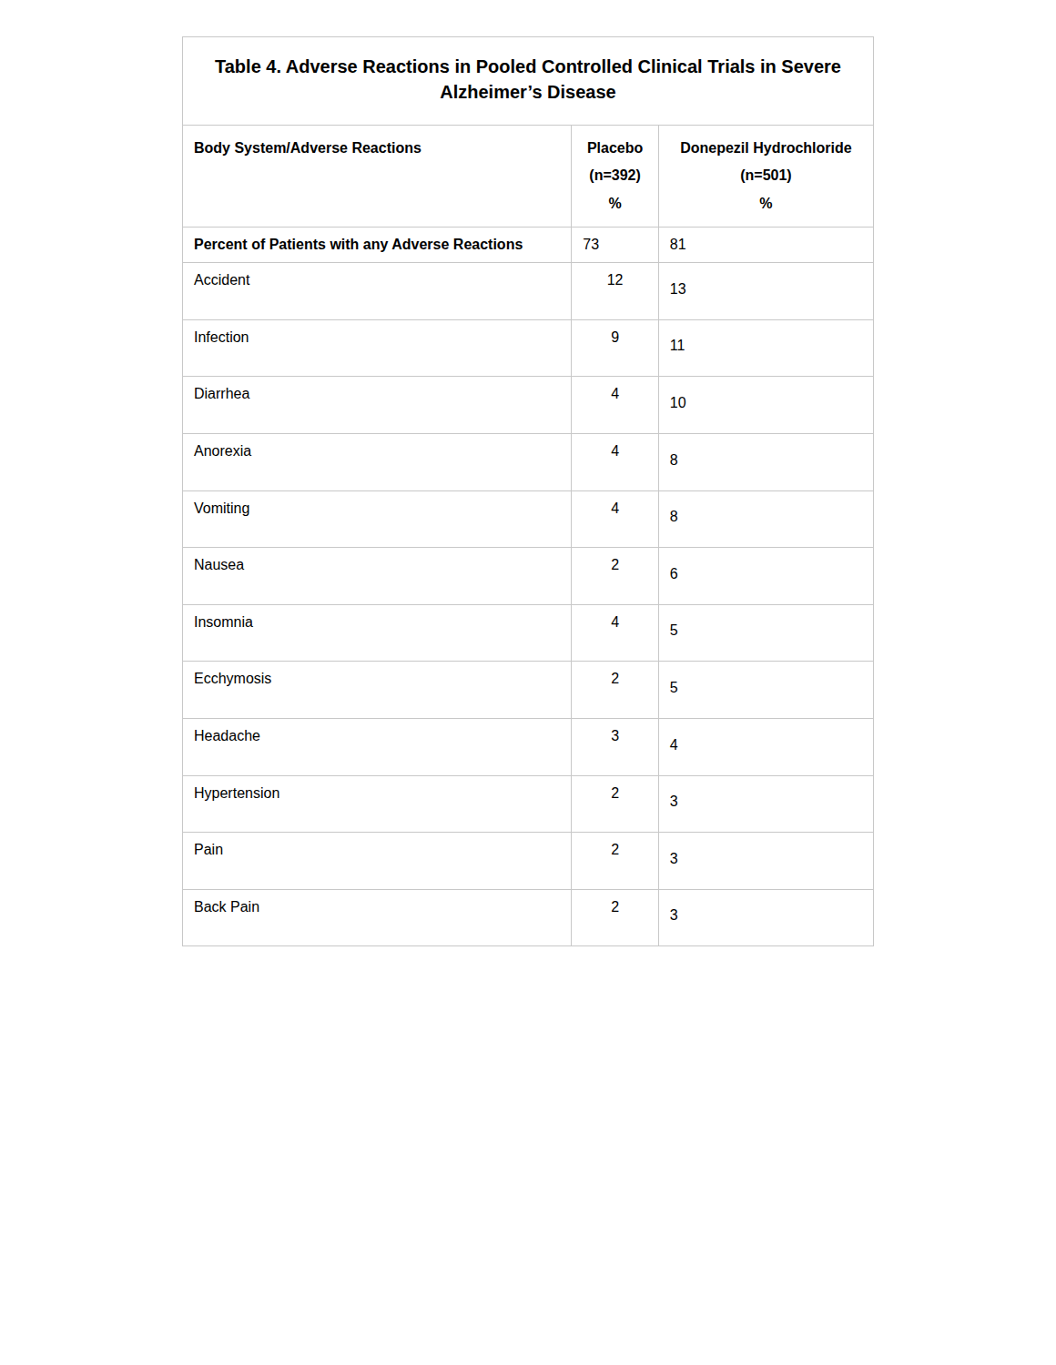Table 4. Adverse Reactions in Pooled Controlled Clinical Trials in Severe Alzheimer’s Disease
| Body System/Adverse Reactions | Placebo (n=392) % | Donepezil Hydrochloride (n=501) % |
| --- | --- | --- |
| Percent of Patients with any Adverse Reactions | 73 | 81 |
| Accident | 12 | 13 |
| Infection | 9 | 11 |
| Diarrhea | 4 | 10 |
| Anorexia | 4 | 8 |
| Vomiting | 4 | 8 |
| Nausea | 2 | 6 |
| Insomnia | 4 | 5 |
| Ecchymosis | 2 | 5 |
| Headache | 3 | 4 |
| Hypertension | 2 | 3 |
| Pain | 2 | 3 |
| Back Pain | 2 | 3 |